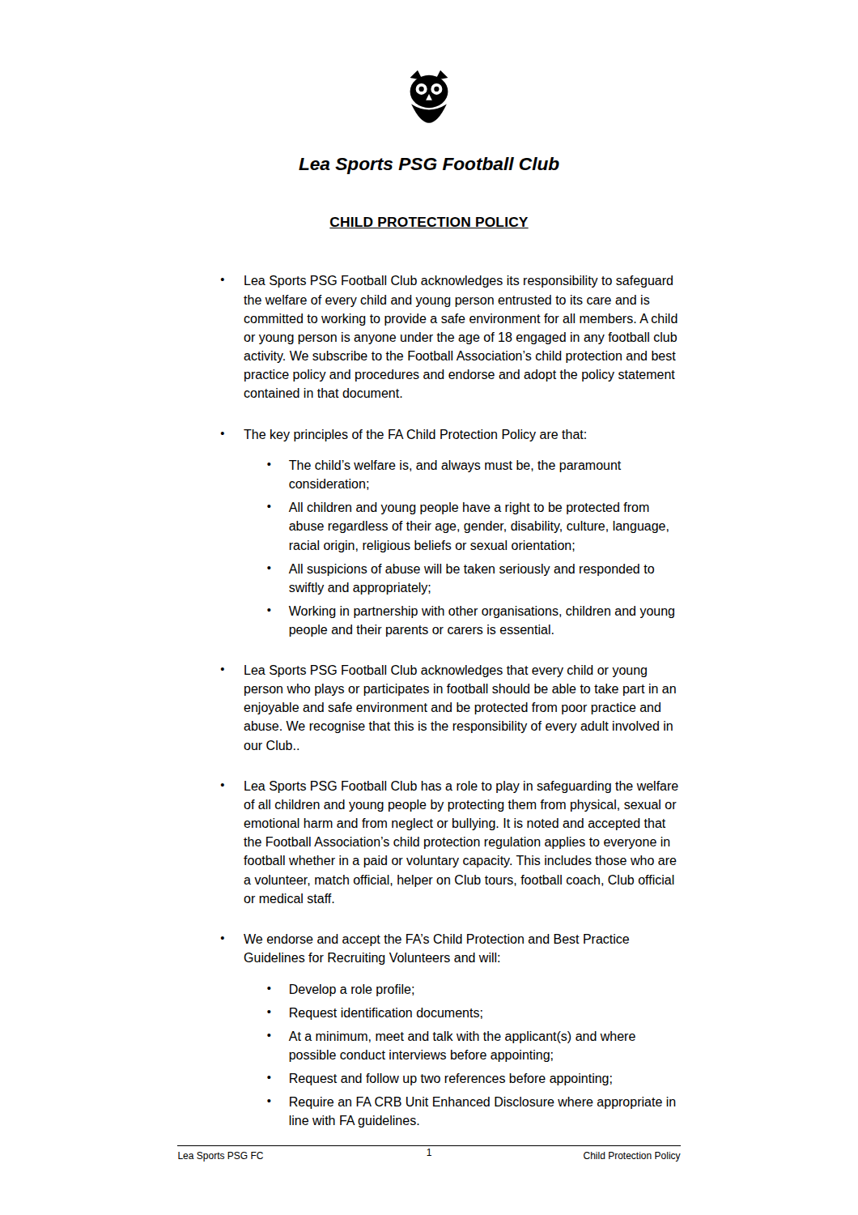Lea Sports PSG Football Club
CHILD PROTECTION POLICY
Lea Sports PSG Football Club acknowledges its responsibility to safeguard the welfare of every child and young person entrusted to its care and is committed to working to provide a safe environment for all members. A child or young person is anyone under the age of 18 engaged in any football club activity. We subscribe to the Football Association’s child protection and best practice policy and procedures and endorse and adopt the policy statement contained in that document.
The key principles of the FA Child Protection Policy are that:
The child’s welfare is, and always must be, the paramount consideration;
All children and young people have a right to be protected from abuse regardless of their age, gender, disability, culture, language, racial origin, religious beliefs or sexual orientation;
All suspicions of abuse will be taken seriously and responded to swiftly and appropriately;
Working in partnership with other organisations, children and young people and their parents or carers is essential.
Lea Sports PSG Football Club acknowledges that every child or young person who plays or participates in football should be able to take part in an enjoyable and safe environment and be protected from poor practice and abuse. We recognise that this is the responsibility of every adult involved in our Club..
Lea Sports PSG Football Club has a role to play in safeguarding the welfare of all children and young people by protecting them from physical, sexual or emotional harm and from neglect or bullying. It is noted and accepted that the Football Association’s child protection regulation applies to everyone in football whether in a paid or voluntary capacity. This includes those who are a volunteer, match official, helper on Club tours, football coach, Club official or medical staff.
We endorse and accept the FA’s Child Protection and Best Practice Guidelines for Recruiting Volunteers and will:
Develop a role profile;
Request identification documents;
At a minimum, meet and talk with the applicant(s) and where possible conduct interviews before appointing;
Request and follow up two references before appointing;
Require an FA CRB Unit Enhanced Disclosure where appropriate in line with FA guidelines.
Lea Sports PSG FC 1 Child Protection Policy